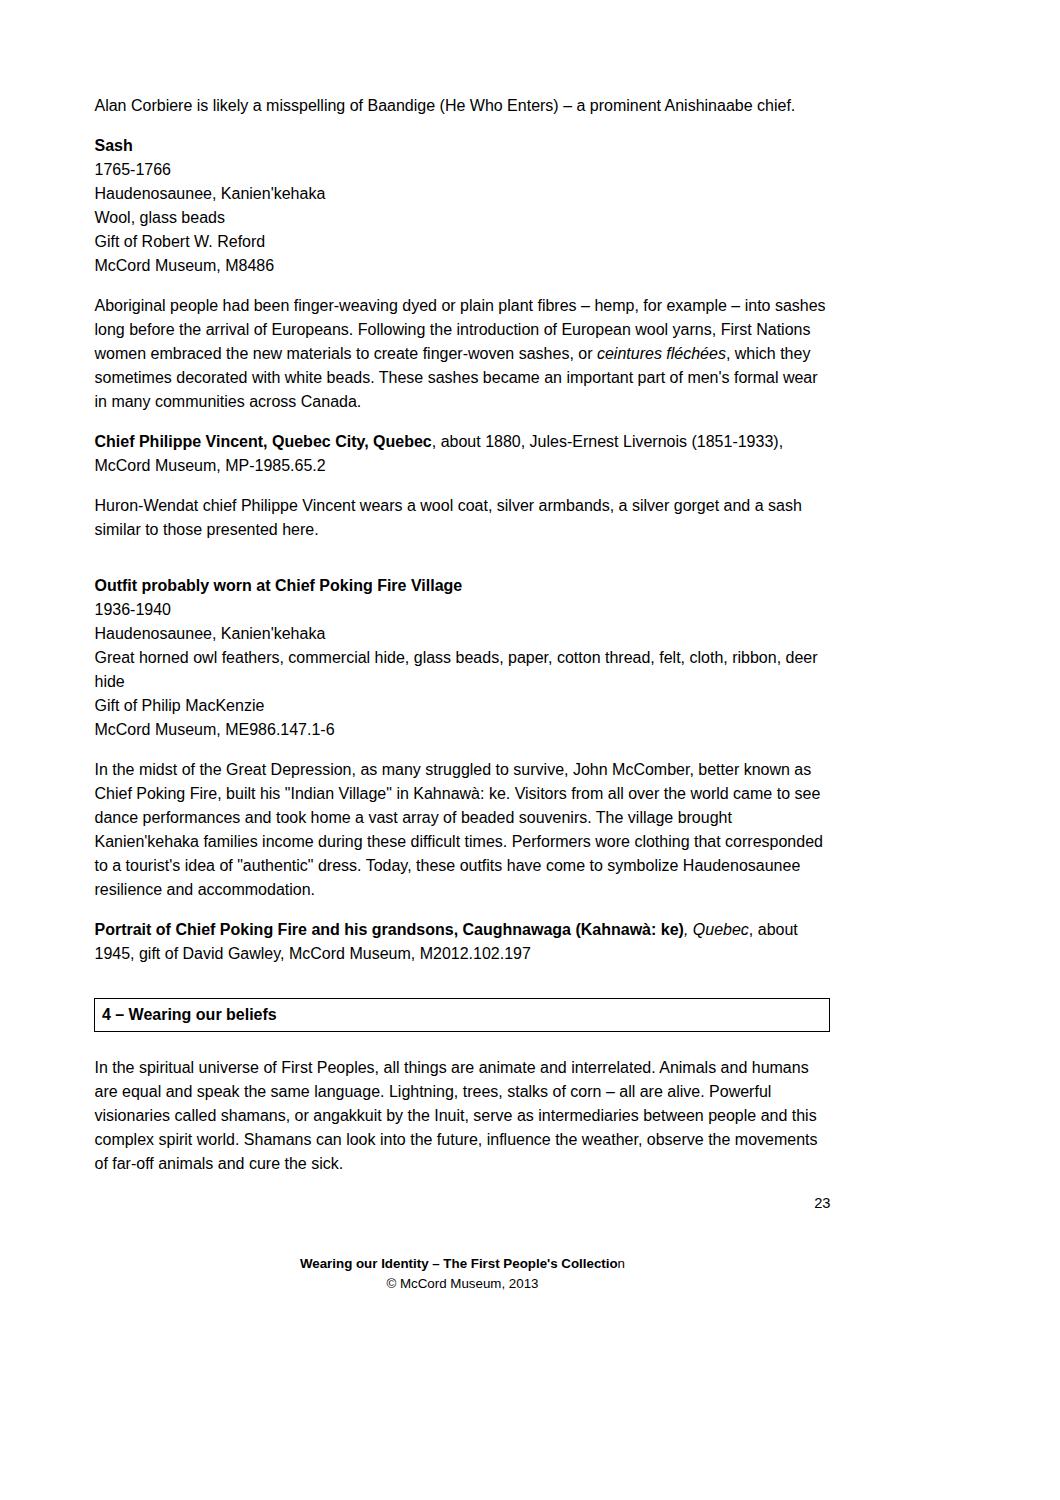Alan Corbiere is likely a misspelling of Baandige (He Who Enters) – a prominent Anishinaabe chief.
Sash
1765-1766
Haudenosaunee, Kanien'kehaka
Wool, glass beads
Gift of Robert W. Reford
McCord Museum, M8486
Aboriginal people had been finger-weaving dyed or plain plant fibres – hemp, for example – into sashes long before the arrival of Europeans. Following the introduction of European wool yarns, First Nations women embraced the new materials to create finger-woven sashes, or ceintures fléchées, which they sometimes decorated with white beads. These sashes became an important part of men's formal wear in many communities across Canada.
Chief Philippe Vincent, Quebec City, Quebec, about 1880, Jules-Ernest Livernois (1851-1933), McCord Museum, MP-1985.65.2
Huron-Wendat chief Philippe Vincent wears a wool coat, silver armbands, a silver gorget and a sash similar to those presented here.
Outfit probably worn at Chief Poking Fire Village
1936-1940
Haudenosaunee, Kanien'kehaka
Great horned owl feathers, commercial hide, glass beads, paper, cotton thread, felt, cloth, ribbon, deer hide
Gift of Philip MacKenzie
McCord Museum, ME986.147.1-6
In the midst of the Great Depression, as many struggled to survive, John McComber, better known as Chief Poking Fire, built his "Indian Village" in Kahnawà: ke. Visitors from all over the world came to see dance performances and took home a vast array of beaded souvenirs. The village brought Kanien'kehaka families income during these difficult times. Performers wore clothing that corresponded to a tourist's idea of "authentic" dress. Today, these outfits have come to symbolize Haudenosaunee resilience and accommodation.
Portrait of Chief Poking Fire and his grandsons, Caughnawaga (Kahnawà: ke), Quebec, about 1945, gift of David Gawley, McCord Museum, M2012.102.197
4 – Wearing our beliefs
In the spiritual universe of First Peoples, all things are animate and interrelated. Animals and humans are equal and speak the same language. Lightning, trees, stalks of corn – all are alive. Powerful visionaries called shamans, or angakkuit by the Inuit, serve as intermediaries between people and this complex spirit world. Shamans can look into the future, influence the weather, observe the movements of far-off animals and cure the sick.
23
Wearing our Identity – The First People's Collection
© McCord Museum, 2013